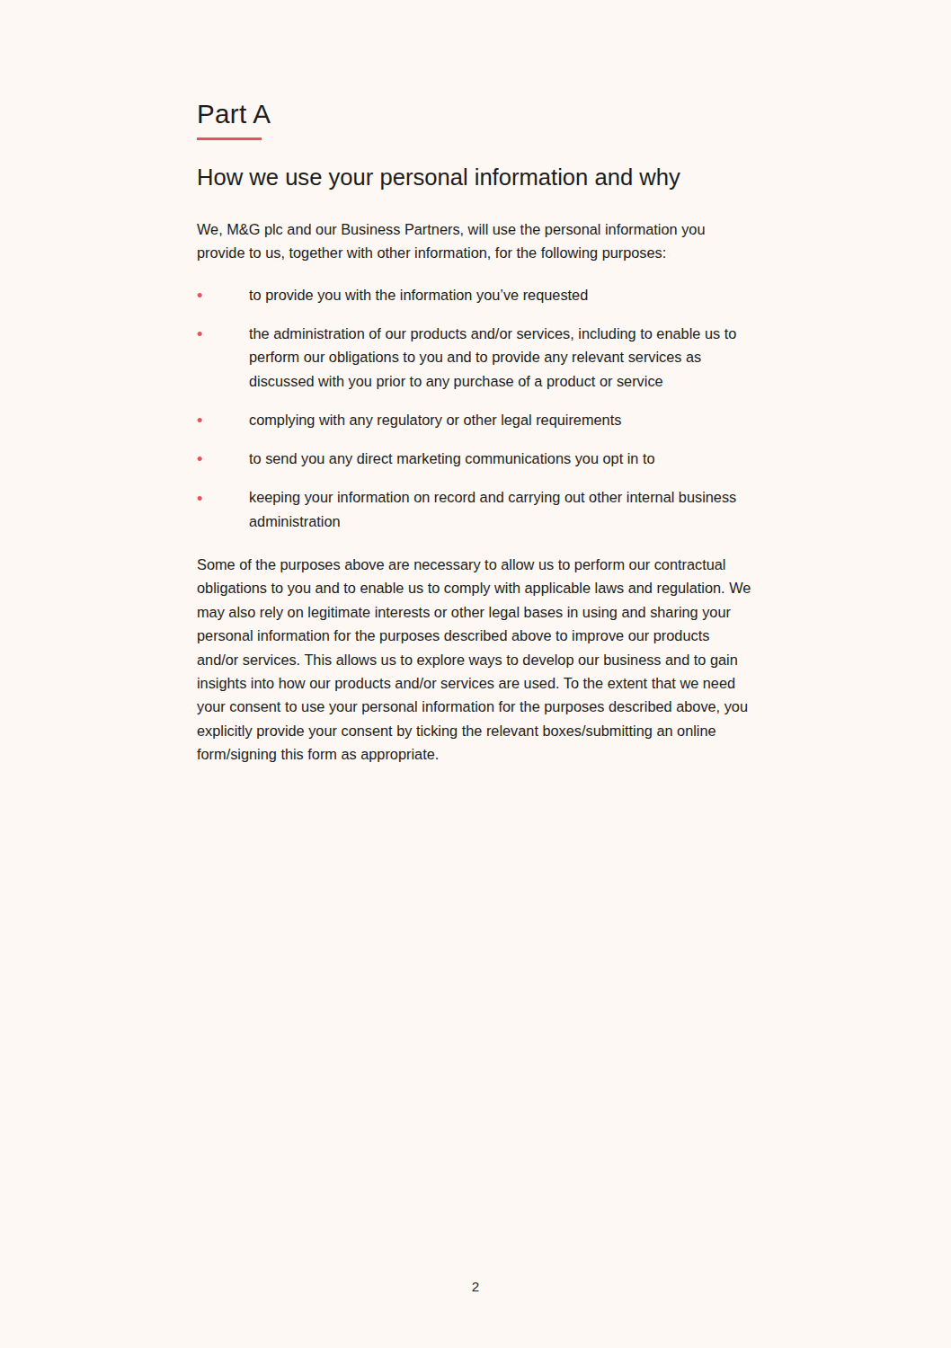Part A
How we use your personal information and why
We, M&G plc and our Business Partners, will use the personal information you provide to us, together with other information, for the following purposes:
to provide you with the information you’ve requested
the administration of our products and/or services, including to enable us to perform our obligations to you and to provide any relevant services as discussed with you prior to any purchase of a product or service
complying with any regulatory or other legal requirements
to send you any direct marketing communications you opt in to
keeping your information on record and carrying out other internal business administration
Some of the purposes above are necessary to allow us to perform our contractual obligations to you and to enable us to comply with applicable laws and regulation. We may also rely on legitimate interests or other legal bases in using and sharing your personal information for the purposes described above to improve our products and/or services. This allows us to explore ways to develop our business and to gain insights into how our products and/or services are used. To the extent that we need your consent to use your personal information for the purposes described above, you explicitly provide your consent by ticking the relevant boxes/submitting an online form/signing this form as appropriate.
2